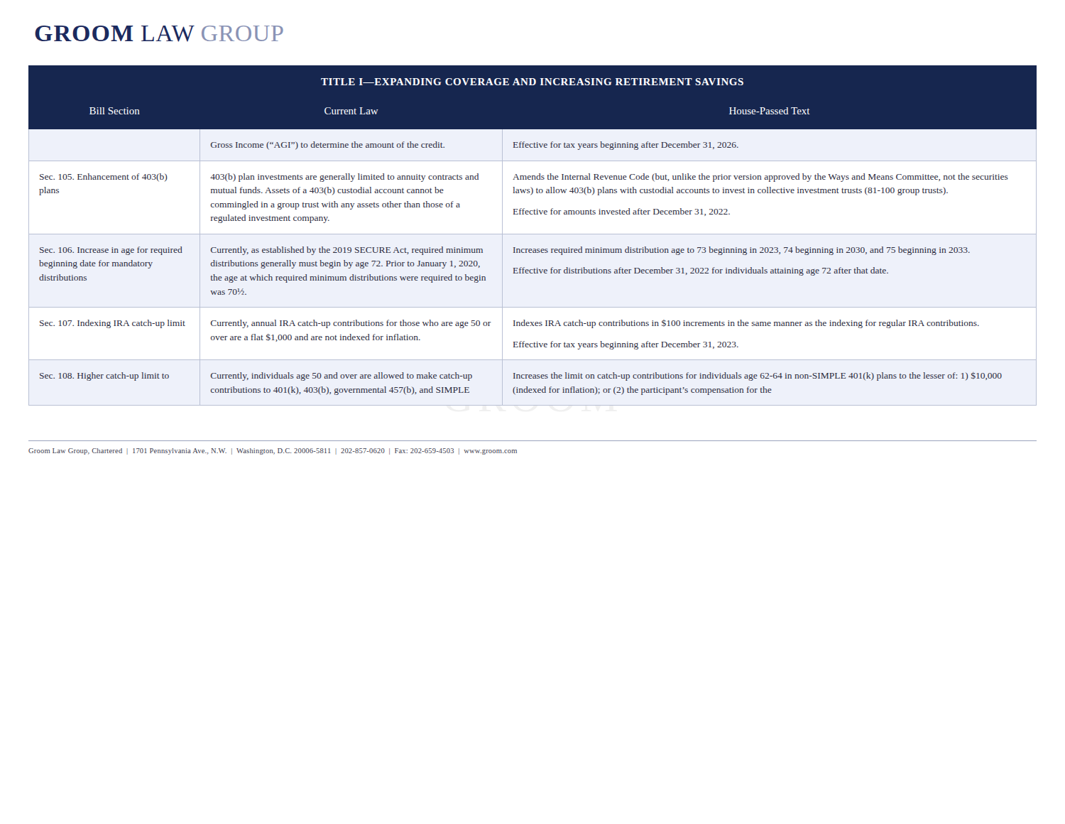GROOM LAW GROUP
TITLE I—EXPANDING COVERAGE AND INCREASING RETIREMENT SAVINGS
| Bill Section | Current Law | House-Passed Text |
| --- | --- | --- |
| | Gross Income (“AGI”) to determine the amount of the credit. | Effective for tax years beginning after December 31, 2026. |
| Sec. 105. Enhancement of 403(b) plans | 403(b) plan investments are generally limited to annuity contracts and mutual funds. Assets of a 403(b) custodial account cannot be commingled in a group trust with any assets other than those of a regulated investment company. | Amends the Internal Revenue Code (but, unlike the prior version approved by the Ways and Means Committee, not the securities laws) to allow 403(b) plans with custodial accounts to invest in collective investment trusts (81-100 group trusts). Effective for amounts invested after December 31, 2022. |
| Sec. 106. Increase in age for required beginning date for mandatory distributions | Currently, as established by the 2019 SECURE Act, required minimum distributions generally must begin by age 72. Prior to January 1, 2020, the age at which required minimum distributions were required to begin was 70½. | Increases required minimum distribution age to 73 beginning in 2023, 74 beginning in 2030, and 75 beginning in 2033. Effective for distributions after December 31, 2022 for individuals attaining age 72 after that date. |
| Sec. 107. Indexing IRA catch-up limit | Currently, annual IRA catch-up contributions for those who are age 50 or over are a flat $1,000 and are not indexed for inflation. | Indexes IRA catch-up contributions in $100 increments in the same manner as the indexing for regular IRA contributions. Effective for tax years beginning after December 31, 2023. |
| Sec. 108. Higher catch-up limit to | Currently, individuals age 50 and over are allowed to make catch-up contributions to 401(k), 403(b), governmental 457(b), and SIMPLE | Increases the limit on catch-up contributions for individuals age 62-64 in non-SIMPLE 401(k) plans to the lesser of: 1) $10,000 (indexed for inflation); or (2) the participant’s compensation for the |
GROOM
Groom Law Group, Chartered | 1701 Pennsylvania Ave., N.W. | Washington, D.C. 20006-5811 | 202-857-0620 | Fax: 202-659-4503 | www.groom.com